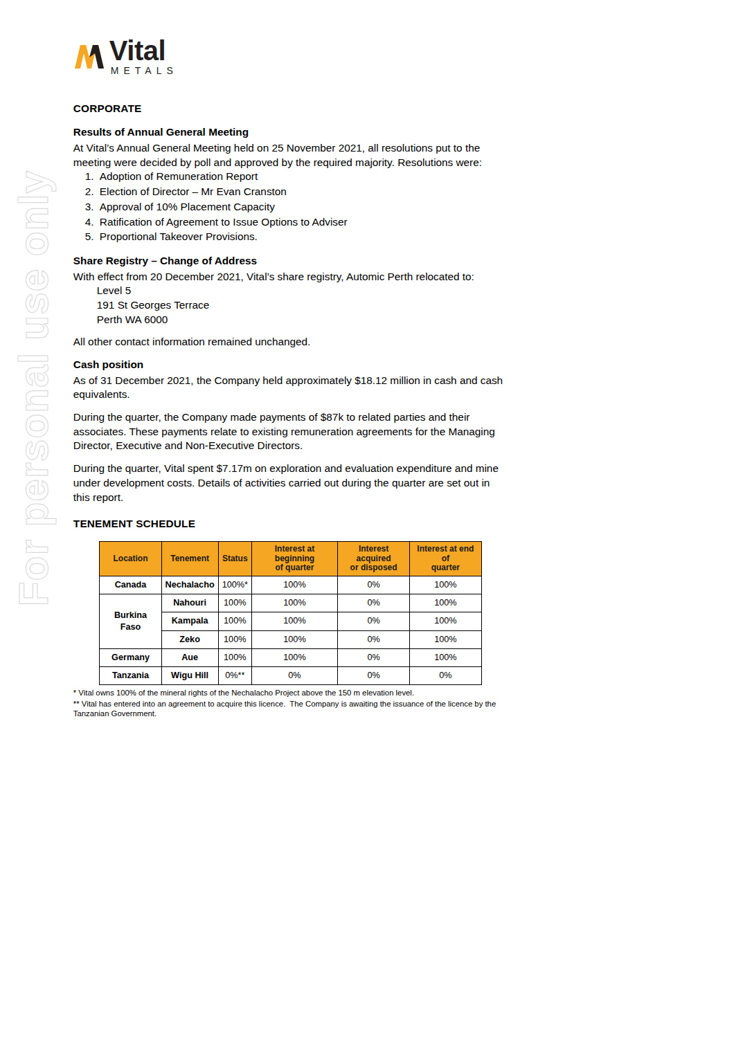For personal use only
Vital
METALS
CORPORATE
Results of Annual General Meeting
At Vital’s Annual General Meeting held on 25 November 2021, all resolutions put to the meeting were decided by poll and approved by the required majority. Resolutions were:
Adoption of Remuneration Report
Election of Director – Mr Evan Cranston
Approval of 10% Placement Capacity
Ratification of Agreement to Issue Options to Adviser
Proportional Takeover Provisions.
Share Registry – Change of Address
With effect from 20 December 2021, Vital’s share registry, Automic Perth relocated to:
Level 5
191 St Georges Terrace
Perth WA 6000
All other contact information remained unchanged.
Cash position
As of 31 December 2021, the Company held approximately $18.12 million in cash and cash equivalents.
During the quarter, the Company made payments of $87k to related parties and their associates. These payments relate to existing remuneration agreements for the Managing Director, Executive and Non-Executive Directors.
During the quarter, Vital spent $7.17m on exploration and evaluation expenditure and mine under development costs. Details of activities carried out during the quarter are set out in this report.
TENEMENT SCHEDULE
| Location | Tenement | Status | Interest at beginning of quarter | Interest acquired or disposed | Interest at end of quarter |
| --- | --- | --- | --- | --- | --- |
| Canada | Nechalacho | 100%* | 100% | 0% | 100% |
| Burkina Faso | Nahouri | 100% | 100% | 0% | 100% |
| Kampala | 100% | 100% | 0% | 100% |
| Zeko | 100% | 100% | 0% | 100% |
| Germany | Aue | 100% | 100% | 0% | 100% |
| Tanzania | Wigu Hill | 0%** | 0% | 0% | 0% |
* Vital owns 100% of the mineral rights of the Nechalacho Project above the 150 m elevation level.
** Vital has entered into an agreement to acquire this licence. The Company is awaiting the issuance of the licence by the Tanzanian Government.